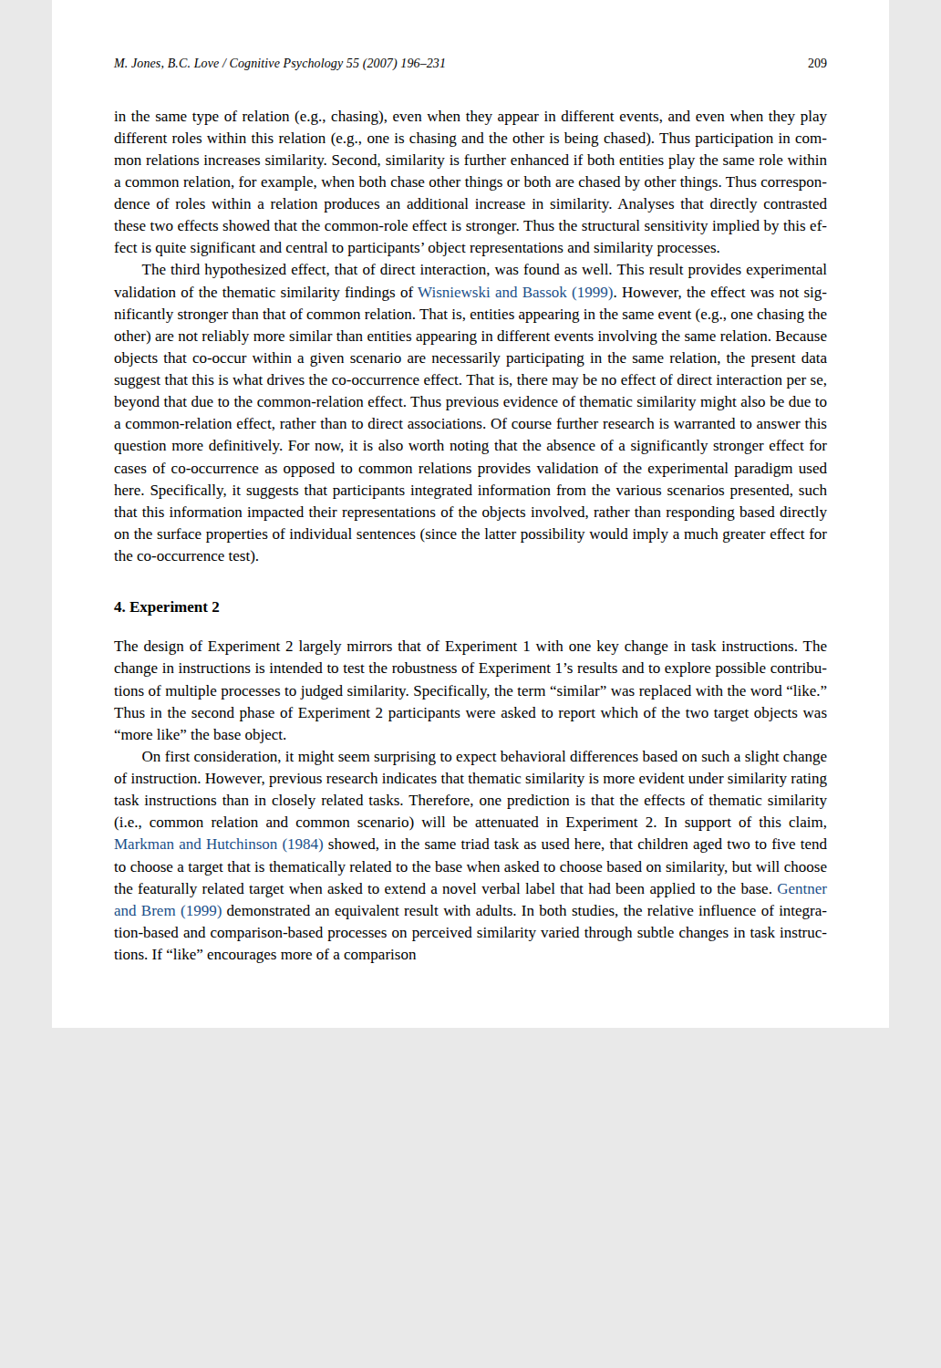M. Jones, B.C. Love / Cognitive Psychology 55 (2007) 196–231 209
in the same type of relation (e.g., chasing), even when they appear in different events, and even when they play different roles within this relation (e.g., one is chasing and the other is being chased). Thus participation in common relations increases similarity. Second, similarity is further enhanced if both entities play the same role within a common relation, for example, when both chase other things or both are chased by other things. Thus correspondence of roles within a relation produces an additional increase in similarity. Analyses that directly contrasted these two effects showed that the common-role effect is stronger. Thus the structural sensitivity implied by this effect is quite significant and central to participants’ object representations and similarity processes.
The third hypothesized effect, that of direct interaction, was found as well. This result provides experimental validation of the thematic similarity findings of Wisniewski and Bassok (1999). However, the effect was not significantly stronger than that of common relation. That is, entities appearing in the same event (e.g., one chasing the other) are not reliably more similar than entities appearing in different events involving the same relation. Because objects that co-occur within a given scenario are necessarily participating in the same relation, the present data suggest that this is what drives the co-occurrence effect. That is, there may be no effect of direct interaction per se, beyond that due to the common-relation effect. Thus previous evidence of thematic similarity might also be due to a common-relation effect, rather than to direct associations. Of course further research is warranted to answer this question more definitively. For now, it is also worth noting that the absence of a significantly stronger effect for cases of co-occurrence as opposed to common relations provides validation of the experimental paradigm used here. Specifically, it suggests that participants integrated information from the various scenarios presented, such that this information impacted their representations of the objects involved, rather than responding based directly on the surface properties of individual sentences (since the latter possibility would imply a much greater effect for the co-occurrence test).
4. Experiment 2
The design of Experiment 2 largely mirrors that of Experiment 1 with one key change in task instructions. The change in instructions is intended to test the robustness of Experiment 1’s results and to explore possible contributions of multiple processes to judged similarity. Specifically, the term similar was replaced with the word like. Thus in the second phase of Experiment 2 participants were asked to report which of the two target objects was more like the base object.
On first consideration, it might seem surprising to expect behavioral differences based on such a slight change of instruction. However, previous research indicates that thematic similarity is more evident under similarity rating task instructions than in closely related tasks. Therefore, one prediction is that the effects of thematic similarity (i.e., common relation and common scenario) will be attenuated in Experiment 2. In support of this claim, Markman and Hutchinson (1984) showed, in the same triad task as used here, that children aged two to five tend to choose a target that is thematically related to the base when asked to choose based on similarity, but will choose the featurally related target when asked to extend a novel verbal label that had been applied to the base. Gentner and Brem (1999) demonstrated an equivalent result with adults. In both studies, the relative influence of integration-based and comparison-based processes on perceived similarity varied through subtle changes in task instructions. If like encourages more of a comparison